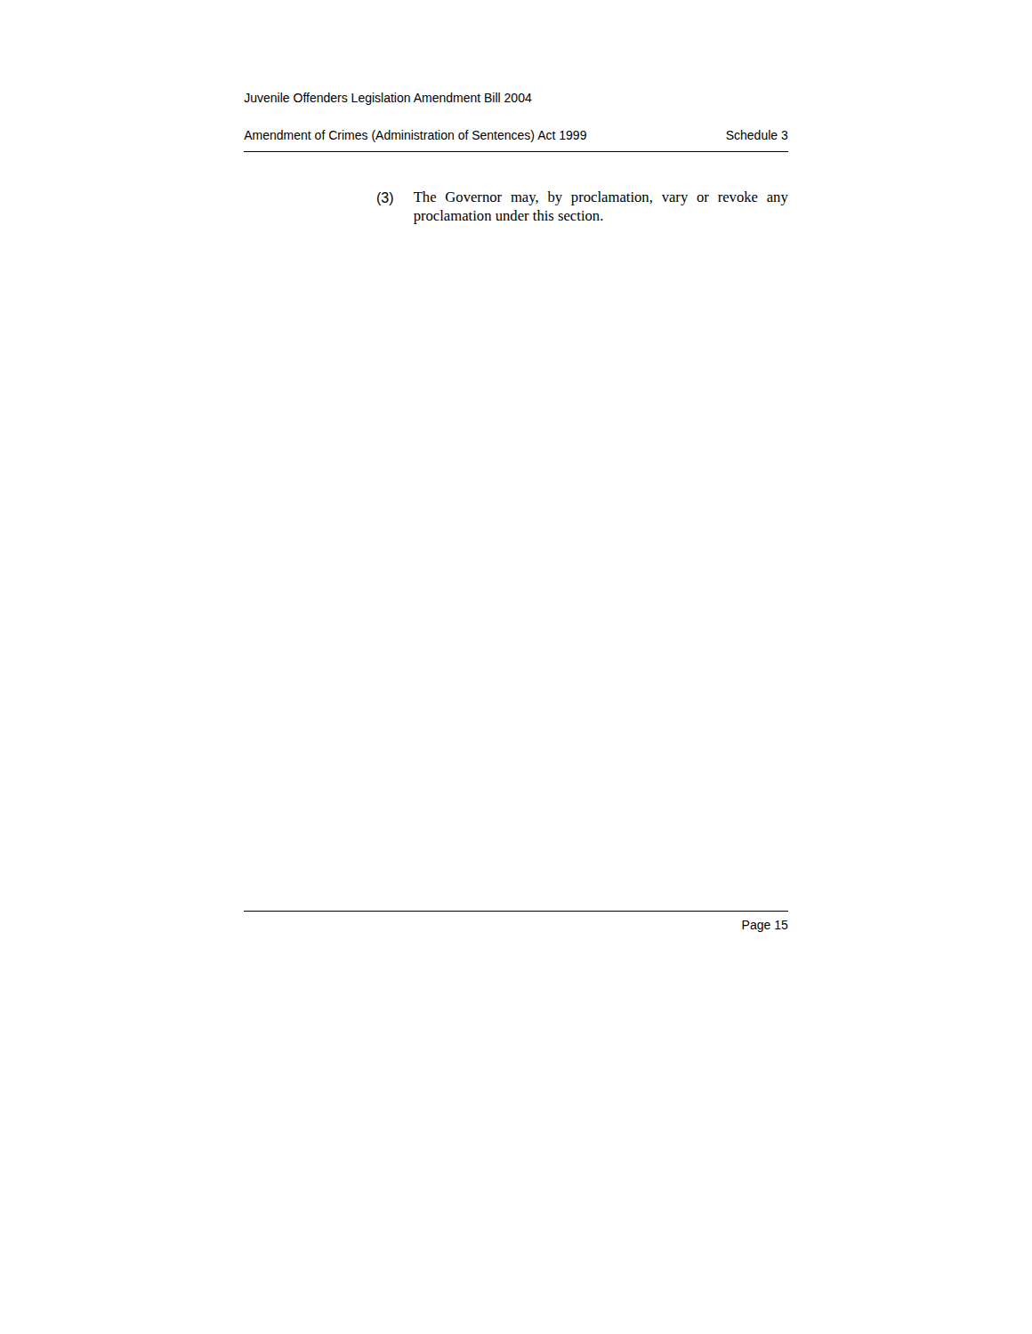Juvenile Offenders Legislation Amendment Bill 2004
Amendment of Crimes (Administration of Sentences) Act 1999
Schedule 3
(3)
The Governor may, by proclamation, vary or revoke any proclamation under this section.
Page 15